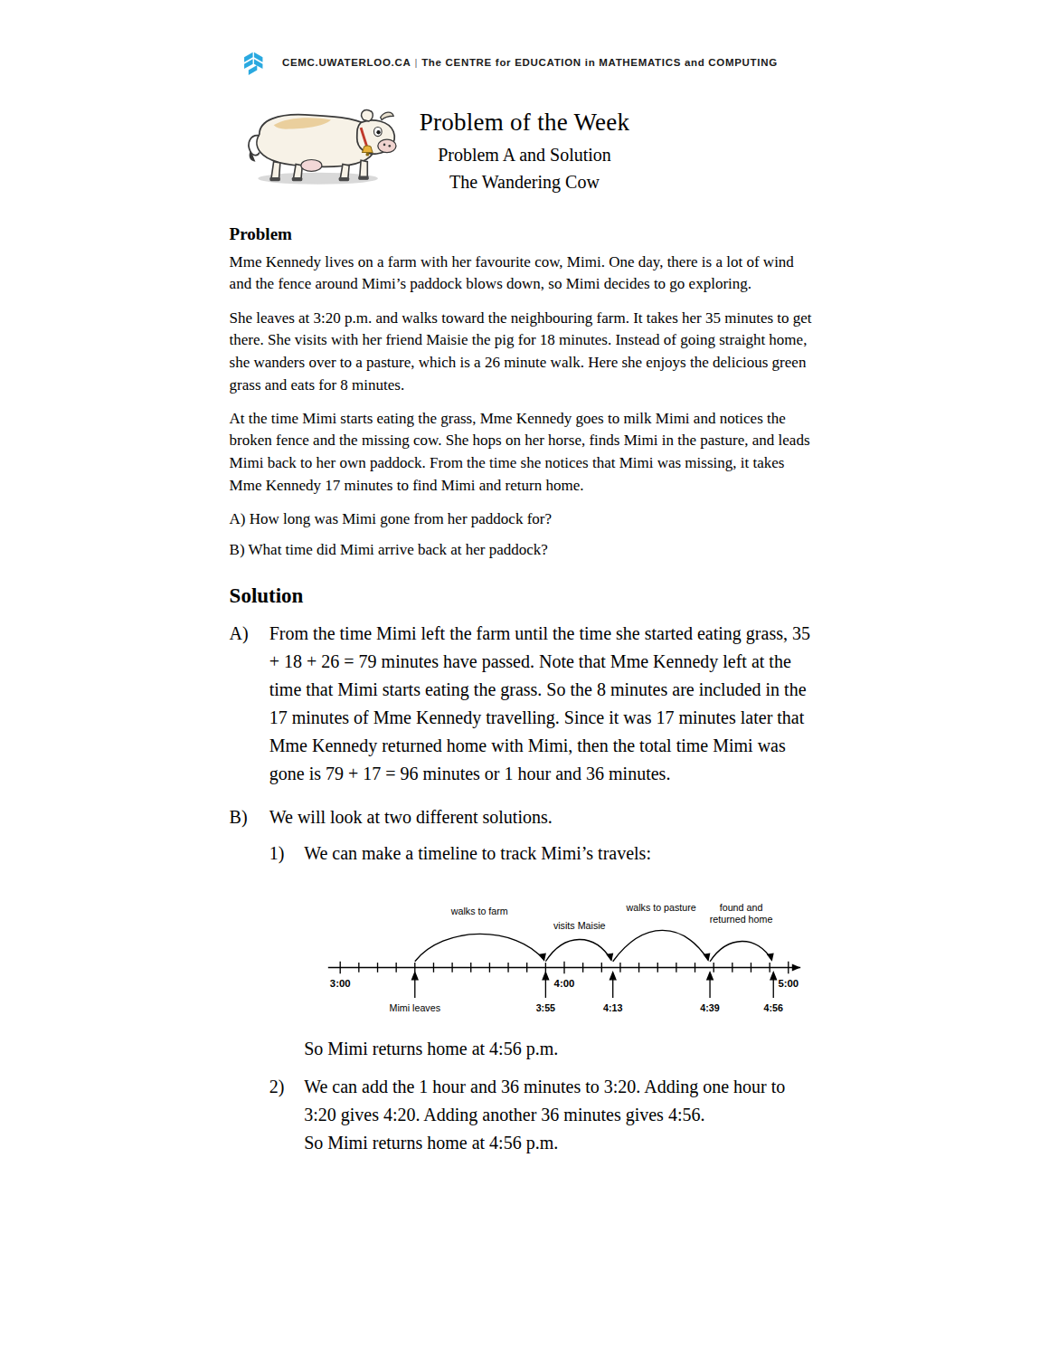CEMC.UWATERLOO.CA|The CENTRE for EDUCATION in MATHEMATICS and COMPUTING
Problem of the Week
Problem A and Solution
The Wandering Cow
Problem
Mme Kennedy lives on a farm with her favourite cow, Mimi. One day, there is a lot of wind and the fence around Mimi’s paddock blows down, so Mimi decides to go exploring.
She leaves at 3:20 p.m. and walks toward the neighbouring farm. It takes her 35 minutes to get there. She visits with her friend Maisie the pig for 18 minutes. Instead of going straight home, she wanders over to a pasture, which is a 26 minute walk. Here she enjoys the delicious green grass and eats for 8 minutes.
At the time Mimi starts eating the grass, Mme Kennedy goes to milk Mimi and notices the broken fence and the missing cow. She hops on her horse, finds Mimi in the pasture, and leads Mimi back to her own paddock. From the time she notices that Mimi was missing, it takes Mme Kennedy 17 minutes to find Mimi and return home.
A) How long was Mimi gone from her paddock for?
B) What time did Mimi arrive back at her paddock?
Solution
A) From the time Mimi left the farm until the time she started eating grass, 35 + 18 + 26 = 79 minutes have passed. Note that Mme Kennedy left at the time that Mimi starts eating the grass. So the 8 minutes are included in the 17 minutes of Mme Kennedy travelling. Since it was 17 minutes later that Mme Kennedy returned home with Mimi, then the total time Mimi was gone is 79 + 17 = 96 minutes or 1 hour and 36 minutes.
B) We will look at two different solutions.
1) We can make a timeline to track Mimi’s travels:
3:00 4:00 5:00 Mimi leaves 3:55 4:13 4:39 4:56 walks to farm visits Maisie walks to pasture found and returned home
So Mimi returns home at 4:56 p.m.
2) We can add the 1 hour and 36 minutes to 3:20. Adding one hour to 3:20 gives 4:20. Adding another 36 minutes gives 4:56.
So Mimi returns home at 4:56 p.m.